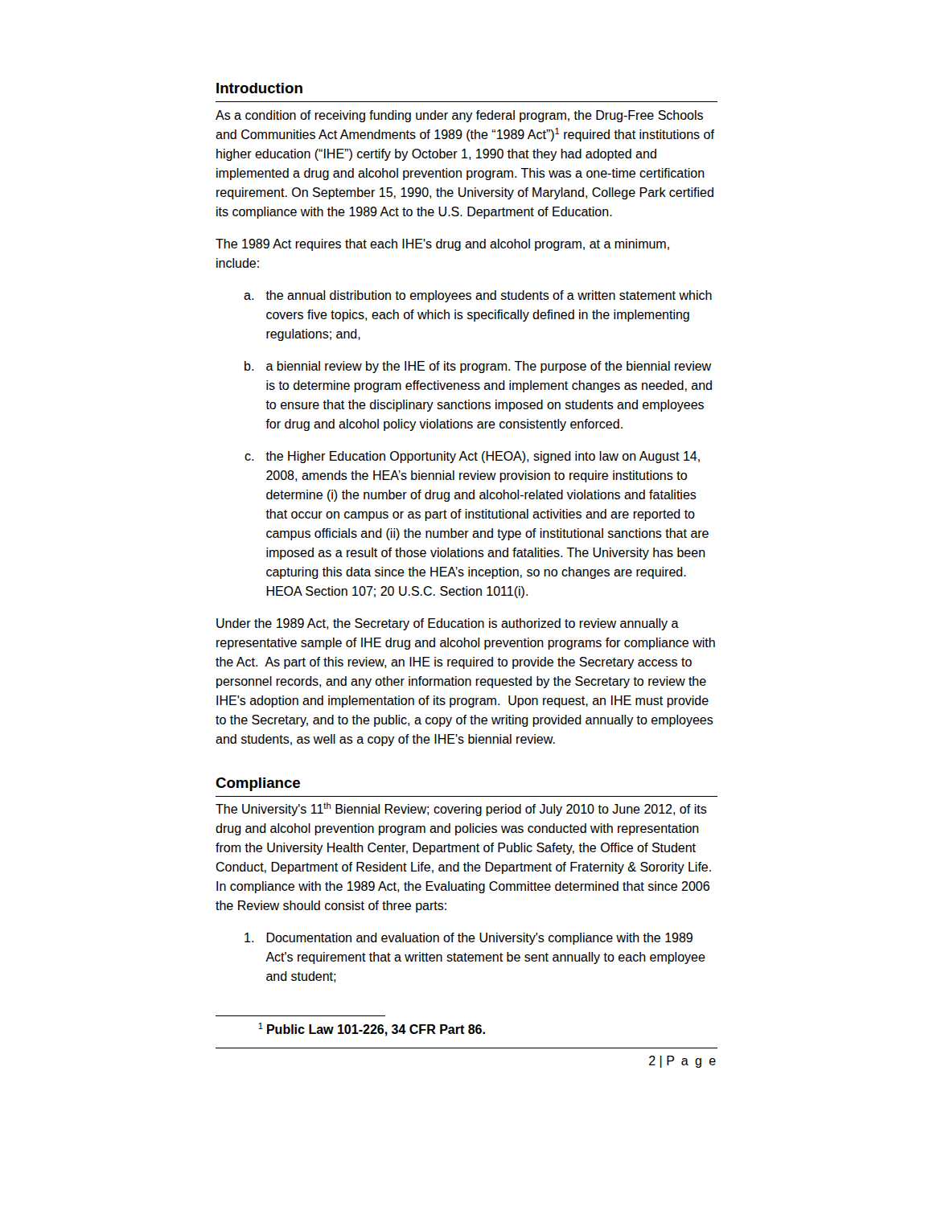Introduction
As a condition of receiving funding under any federal program, the Drug-Free Schools and Communities Act Amendments of 1989 (the “1989 Act”)1 required that institutions of higher education (“IHE”) certify by October 1, 1990 that they had adopted and implemented a drug and alcohol prevention program. This was a one-time certification requirement. On September 15, 1990, the University of Maryland, College Park certified its compliance with the 1989 Act to the U.S. Department of Education.
The 1989 Act requires that each IHE's drug and alcohol program, at a minimum, include:
the annual distribution to employees and students of a written statement which covers five topics, each of which is specifically defined in the implementing regulations; and,
a biennial review by the IHE of its program. The purpose of the biennial review is to determine program effectiveness and implement changes as needed, and to ensure that the disciplinary sanctions imposed on students and employees for drug and alcohol policy violations are consistently enforced.
the Higher Education Opportunity Act (HEOA), signed into law on August 14, 2008, amends the HEA’s biennial review provision to require institutions to determine (i) the number of drug and alcohol-related violations and fatalities that occur on campus or as part of institutional activities and are reported to campus officials and (ii) the number and type of institutional sanctions that are imposed as a result of those violations and fatalities. The University has been capturing this data since the HEA’s inception, so no changes are required. HEOA Section 107; 20 U.S.C. Section 1011(i).
Under the 1989 Act, the Secretary of Education is authorized to review annually a representative sample of IHE drug and alcohol prevention programs for compliance with the Act. As part of this review, an IHE is required to provide the Secretary access to personnel records, and any other information requested by the Secretary to review the IHE's adoption and implementation of its program. Upon request, an IHE must provide to the Secretary, and to the public, a copy of the writing provided annually to employees and students, as well as a copy of the IHE's biennial review.
Compliance
The University's 11th Biennial Review; covering period of July 2010 to June 2012, of its drug and alcohol prevention program and policies was conducted with representation from the University Health Center, Department of Public Safety, the Office of Student Conduct, Department of Resident Life, and the Department of Fraternity & Sorority Life. In compliance with the 1989 Act, the Evaluating Committee determined that since 2006 the Review should consist of three parts:
Documentation and evaluation of the University's compliance with the 1989 Act's requirement that a written statement be sent annually to each employee and student;
1 Public Law 101-226, 34 CFR Part 86.
2 | P a g e